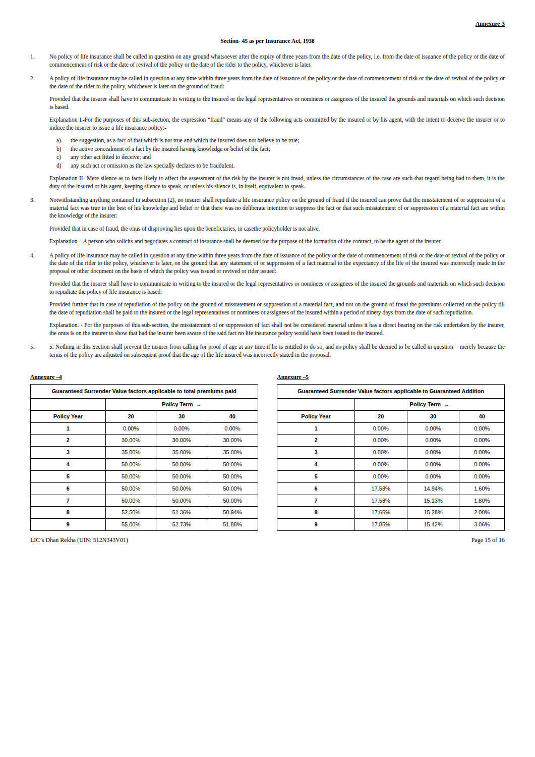Annexure-3
Section- 45 as per Insurance Act, 1938
1. No policy of life insurance shall be called in question on any ground whatsoever after the expiry of three years from the date of the policy, i.e. from the date of issuance of the policy or the date of commencement of risk or the date of revival of the policy or the date of the rider to the policy, whichever is later.
2. A policy of life insurance may be called in question at any time within three years from the date of issuance of the policy or the date of commencement of risk or the date of revival of the policy or the date of the rider to the policy, whichever is later on the ground of fraud:
Provided that the insurer shall have to communicate in writing to the insured or the legal representatives or nominees or assignees of the insured the grounds and materials on which such decision is based.
Explanation I.-For the purposes of this sub-section, the expression “fraud” means any of the following acts committed by the insured or by his agent, with the intent to deceive the insurer or to induce the insurer to issue a life insurance policy:-
a) the suggestion, as a fact of that which is not true and which the insured does not believe to be true;
b) the active concealment of a fact by the insured having knowledge or belief of the fact;
c) any other act fitted to deceive; and
d) any such act or omission as the law specially declares to be fraudulent.
Explanation II- Mere silence as to facts likely to affect the assessment of the risk by the insurer is not fraud, unless the circumstances of the case are such that regard being had to them, it is the duty of the insured or his agent, keeping silence to speak, or unless his silence is, in itself, equivalent to speak.
3. Notwithstanding anything contained in subsection (2), no insurer shall repudiate a life insurance policy on the ground of fraud if the insured can prove that the misstatement of or suppression of a material fact was true to the best of his knowledge and belief or that there was no deliberate intention to suppress the fact or that such misstatement of or suppression of a material fact are within the knowledge of the insurer:
Provided that in case of fraud, the onus of disproving lies upon the beneficiaries, in casethe policyholder is not alive.
Explanation – A person who solicits and negotiates a contract of insurance shall be deemed for the purpose of the formation of the contract, to be the agent of the insurer.
4. A policy of life insurance may be called in question at any time within three years from the date of issuance of the policy or the date of commencement of risk or the date of revival of the policy or the date of the rider to the policy, whichever is later, on the ground that any statement of or suppression of a fact material to the expectancy of the life of the insured was incorrectly made in the proposal or other document on the basis of which the policy was issued or revived or rider issued:
Provided that the insurer shall have to communicate in writing to the insured or the legal representatives or nominees or assignees of the insured the grounds and materials on which such decision to repudiate the policy of life insurance is based:
Provided further that in case of repudiation of the policy on the ground of misstatement or suppression of a material fact, and not on the ground of fraud the premiums collected on the policy till the date of repudiation shall be paid to the insured or the legal representatives or nominees or assignees of the insured within a period of ninety days from the date of such repudiation.
Explanation. - For the purposes of this sub-section, the misstatement of or suppression of fact shall not be considered material unless it has a direct bearing on the risk undertaken by the insurer, the onus is on the insurer to show that had the insurer been aware of the said fact no life insurance policy would have been issued to the insured.
5. 5. Nothing in this Section shall prevent the insurer from calling for proof of age at any time if he is entitled to do so, and no policy shall be deemed to be called in question merely because the terms of the policy are adjusted on subsequent proof that the age of the life insured was incorrectly stated in the proposal.
Annexure –4
Annexure –5
| Guaranteed Surrender Value factors applicable to total premiums paid |
| --- |
| | Policy Term → |
| Policy Year | 20 | 30 | 40 |
| 1 | 0.00% | 0.00% | 0.00% |
| 2 | 30.00% | 30.00% | 30.00% |
| 3 | 35.00% | 35.00% | 35.00% |
| 4 | 50.00% | 50.00% | 50.00% |
| 5 | 50.00% | 50.00% | 50.00% |
| 6 | 50.00% | 50.00% | 50.00% |
| 7 | 50.00% | 50.00% | 50.00% |
| 8 | 52.50% | 51.36% | 50.94% |
| 9 | 55.00% | 52.73% | 51.88% |
| Guaranteed Surrender Value factors applicable to Guaranteed Addition |
| --- |
| | Policy Term → |
| Policy Year | 20 | 30 | 40 |
| 1 | 0.00% | 0.00% | 0.00% |
| 2 | 0.00% | 0.00% | 0.00% |
| 3 | 0.00% | 0.00% | 0.00% |
| 4 | 0.00% | 0.00% | 0.00% |
| 5 | 0.00% | 0.00% | 0.00% |
| 6 | 17.58% | 14.94% | 1.60% |
| 7 | 17.58% | 15.13% | 1.80% |
| 8 | 17.66% | 15.28% | 2.00% |
| 9 | 17.85% | 15.42% | 3.06% |
LIC’s Dhan Rekha (UIN: 512N343V01)
Page 15 of 16